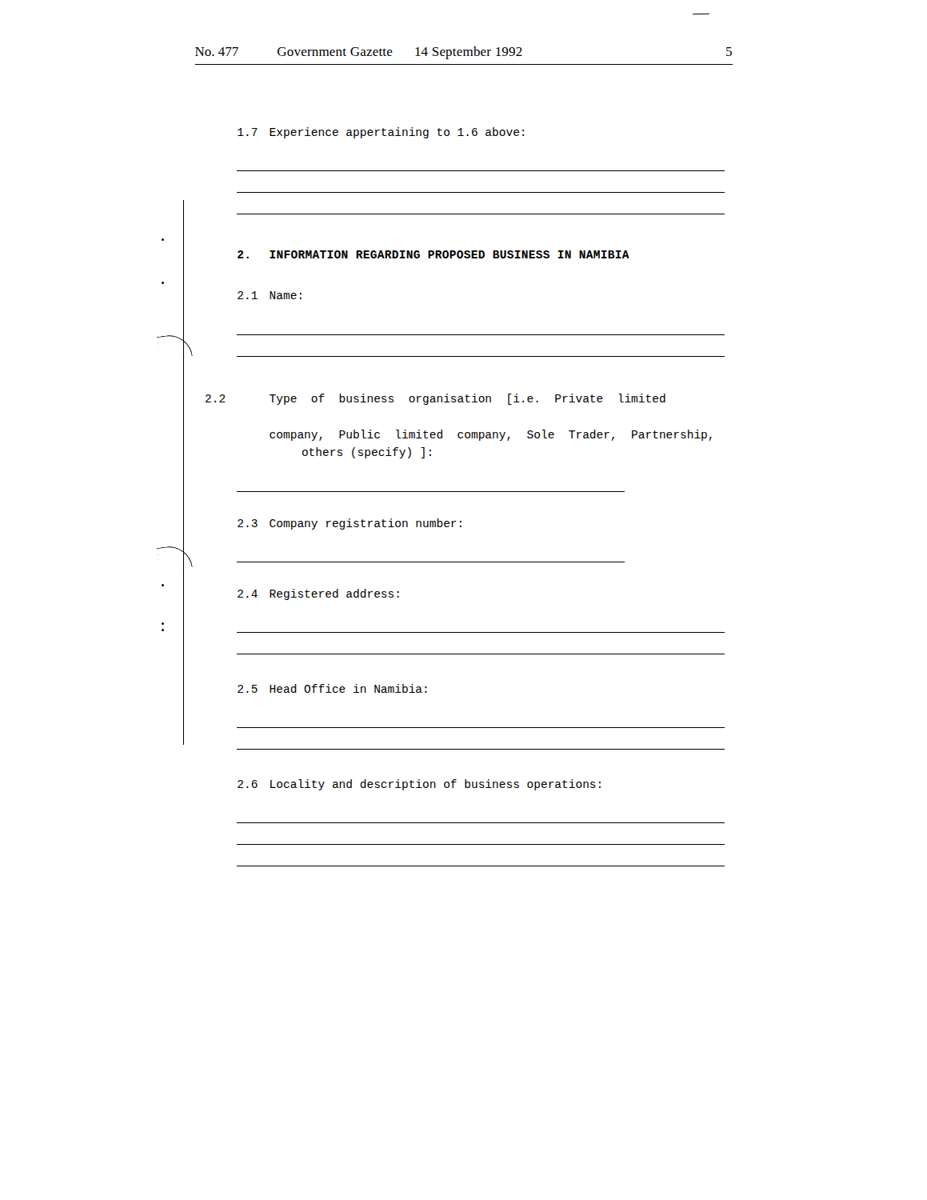No. 477
Government Gazette14 September 1992
5
1.7 Experience appertaining to 1.6 above:
2. INFORMATION REGARDING PROPOSED BUSINESS IN NAMIBIA
2.1 Name:
2.2 Type of business organisation [i.e. Private limited
company, Public limited company, Sole Trader, Partnership,
others (specify) ]:
2.3 Company registration number:
2.4 Registered address:
2.5 Head Office in Namibia:
2.6 Locality and description of business operations: